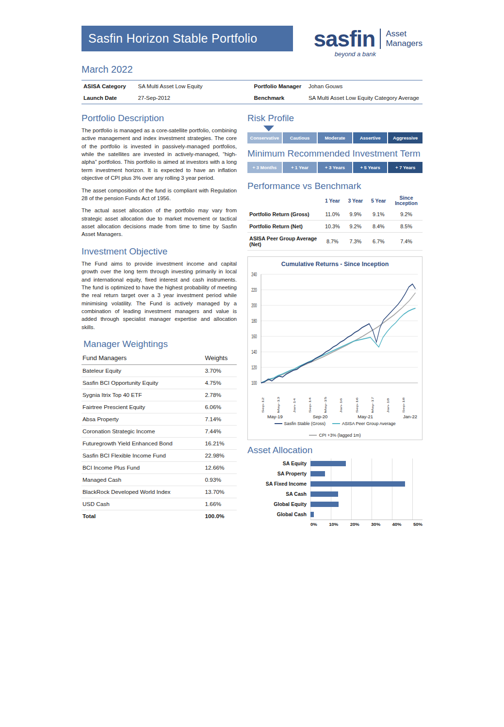Sasfin Horizon Stable Portfolio
sasfin Asset
Managers
beyond a bank
March 2022
| ASISA Category | SA Multi Asset Low Equity | Portfolio Manager | Johan Gouws |
| Launch Date | 27-Sep-2012 | Benchmark | SA Multi Asset Low Equity Category Average |
Portfolio Description
The portfolio is managed as a core-satellite portfolio, combining active management and index investment strategies. The core of the portfolio is invested in passively-managed portfolios, while the satellites are invested in actively-managed, “high-alpha” portfolios. This portfolio is aimed at investors with a long term investment horizon. It is expected to have an inflation objective of CPI plus 3% over any rolling 3 year period.
The asset composition of the fund is compliant with Regulation 28 of the pension Funds Act of 1956.
The actual asset allocation of the portfolio may vary from strategic asset allocation due to market movement or tactical asset allocation decisions made from time to time by Sasfin Asset Managers.
Investment Objective
The Fund aims to provide investment income and capital growth over the long term through investing primarily in local and international equity, fixed interest and cash instruments. The fund is optimized to have the highest probability of meeting the real return target over a 3 year investment period while minimising volatility. The Fund is actively managed by a combination of leading investment managers and value is added through specialist manager expertise and allocation skills.
Manager Weightings
| Fund Managers | Weights |
| --- | --- |
| Bateleur Equity | 3.70% |
| Sasfin BCI Opportunity Equity | 4.75% |
| Sygnia Itrix Top 40 ETF | 2.78% |
| Fairtree Prescient Equity | 6.06% |
| Absa Property | 7.14% |
| Coronation Strategic Income | 7.44% |
| Futuregrowth Yield Enhanced Bond | 16.21% |
| Sasfin BCI Flexible Income Fund | 22.98% |
| BCI Income Plus Fund | 12.66% |
| Managed Cash | 0.93% |
| BlackRock Developed World Index | 13.70% |
| USD Cash | 1.66% |
| Total | 100.0% |
Risk Profile
Conservative
Cautious
Moderate
Assertive
Aggressive
Minimum Recommended Investment Term
+ 3 Months
+ 1 Year
+ 3 Years
+ 5 Years
+ 7 Years
Performance vs Benchmark
| | 1 Year | 3 Year | 5 Year | Since Inception |
| --- | --- | --- | --- | --- |
| Portfolio Return (Gross) | 11.0% | 9.9% | 9.1% | 9.2% |
| Portfolio Return (Net) | 10.3% | 9.2% | 8.4% | 8.5% |
| ASISA Peer Group Average (Net) | 8.7% | 7.3% | 6.7% | 7.4% |
Cumulative Returns - Since Inception
240 220 200 180 160 140 120 100 Sep-12 May-13 Jan-14 Sep-14 May-15 Jan-16 Sep-16 May-17 Jan-18 Sep-18
May-19 Sep-20 May-21 Jan-22
Sasfin Stable (Gross) ASISA Peer Group Average CPI +3% (lagged 1m)
Asset Allocation
| SA Equity | |
| SA Property | |
| SA Fixed Income | |
| SA Cash | |
| Global Equity | |
| Global Cash | |
0% 10% 20% 30% 40% 50%